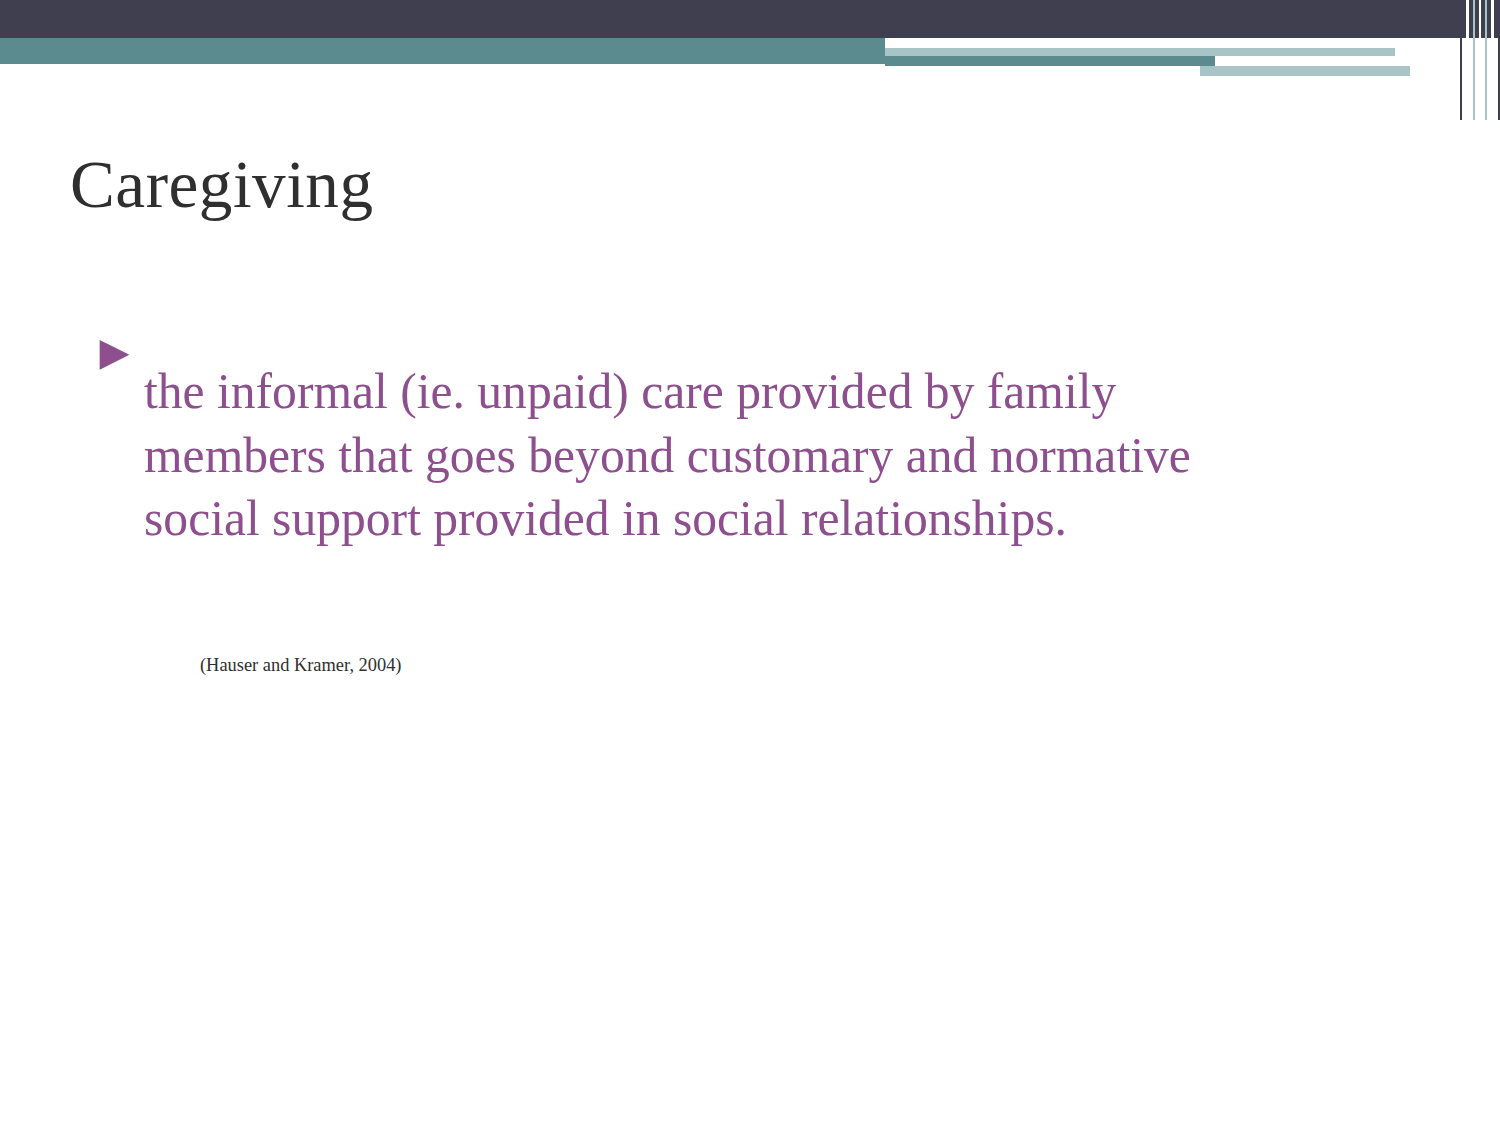Caregiving
►
the informal (ie. unpaid) care provided by family members that goes beyond customary and normative social support provided in social relationships.
(Hauser and Kramer, 2004)